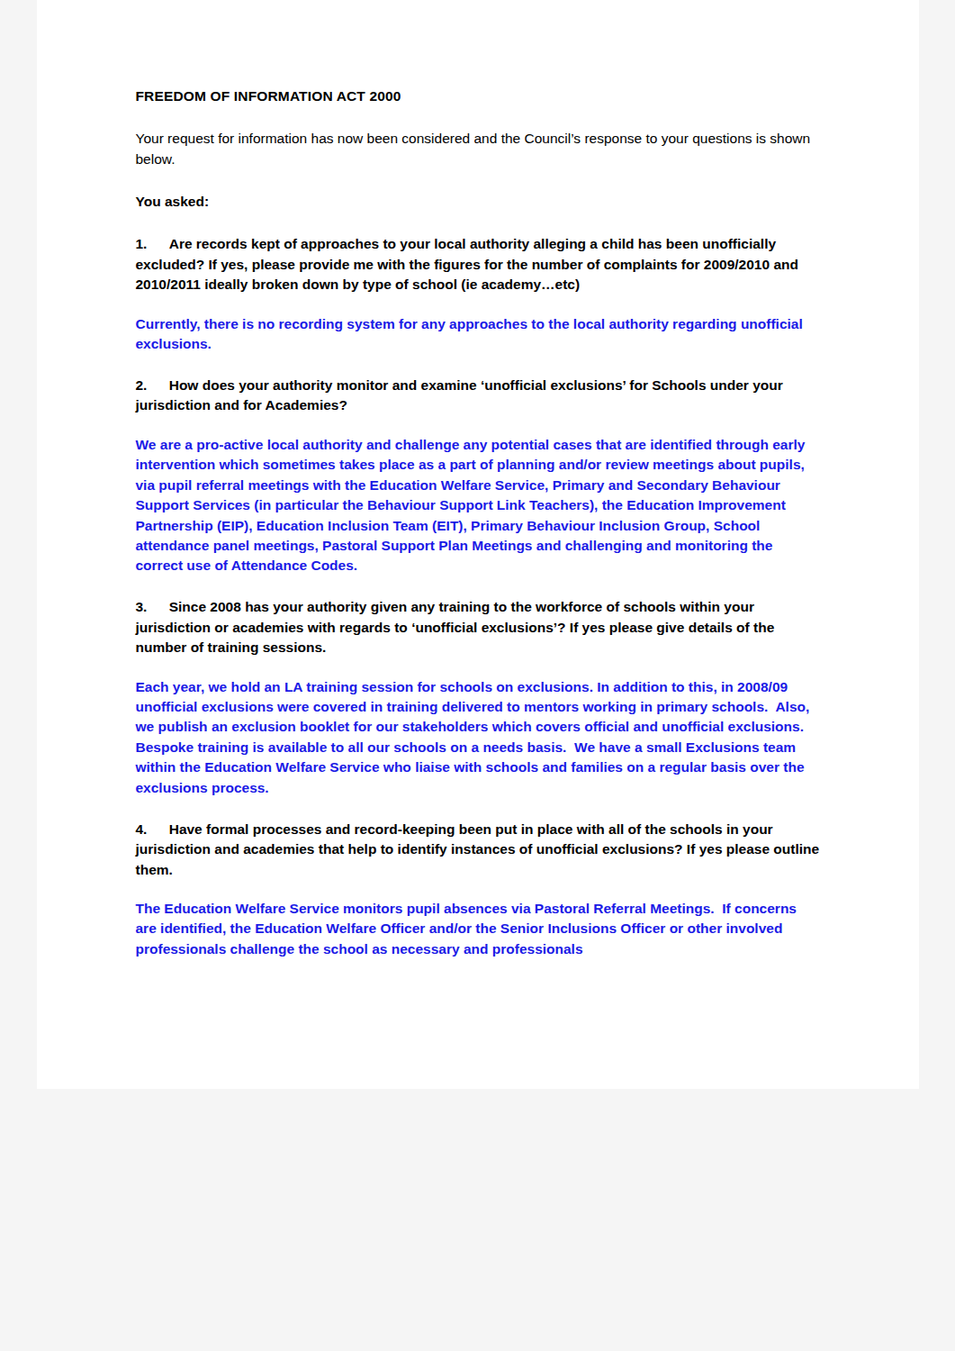FREEDOM OF INFORMATION ACT 2000
Your request for information has now been considered and the Council’s response to your questions is shown below.
You asked:
1. Are records kept of approaches to your local authority alleging a child has been unofficially excluded? If yes, please provide me with the figures for the number of complaints for 2009/2010 and 2010/2011 ideally broken down by type of school (ie academy…etc)
Currently, there is no recording system for any approaches to the local authority regarding unofficial exclusions.
2. How does your authority monitor and examine ‘unofficial exclusions’ for Schools under your jurisdiction and for Academies?
We are a pro-active local authority and challenge any potential cases that are identified through early intervention which sometimes takes place as a part of planning and/or review meetings about pupils, via pupil referral meetings with the Education Welfare Service, Primary and Secondary Behaviour Support Services (in particular the Behaviour Support Link Teachers), the Education Improvement Partnership (EIP), Education Inclusion Team (EIT), Primary Behaviour Inclusion Group, School attendance panel meetings, Pastoral Support Plan Meetings and challenging and monitoring the correct use of Attendance Codes.
3. Since 2008 has your authority given any training to the workforce of schools within your jurisdiction or academies with regards to ‘unofficial exclusions’? If yes please give details of the number of training sessions.
Each year, we hold an LA training session for schools on exclusions. In addition to this, in 2008/09 unofficial exclusions were covered in training delivered to mentors working in primary schools. Also, we publish an exclusion booklet for our stakeholders which covers official and unofficial exclusions. Bespoke training is available to all our schools on a needs basis. We have a small Exclusions team within the Education Welfare Service who liaise with schools and families on a regular basis over the exclusions process.
4. Have formal processes and record-keeping been put in place with all of the schools in your jurisdiction and academies that help to identify instances of unofficial exclusions? If yes please outline them.
The Education Welfare Service monitors pupil absences via Pastoral Referral Meetings. If concerns are identified, the Education Welfare Officer and/or the Senior Inclusions Officer or other involved professionals challenge the school as necessary and professionals